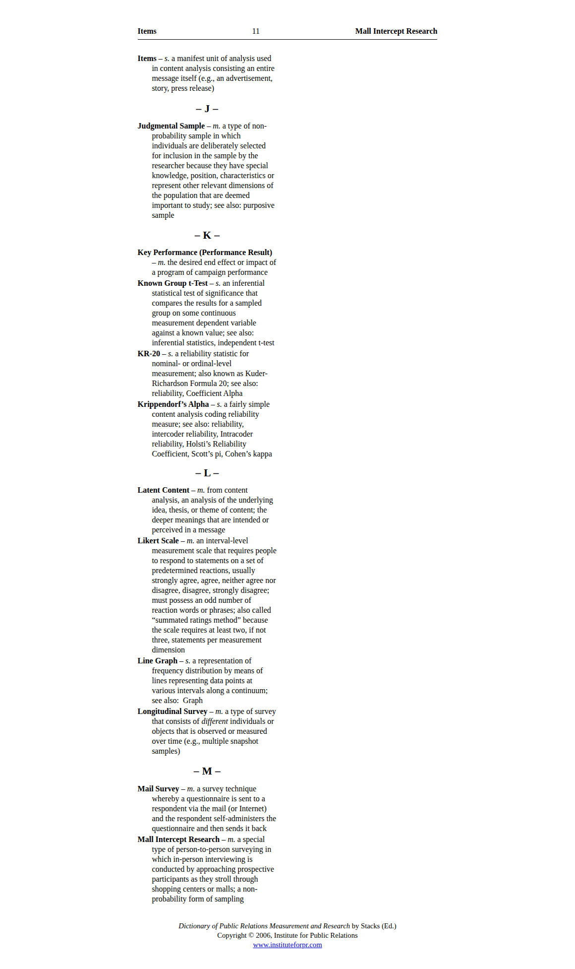Items
11
Mall Intercept Research
Items – s. a manifest unit of analysis used in content analysis consisting an entire message itself (e.g., an advertisement, story, press release)
– J –
Judgmental Sample – m. a type of non-probability sample in which individuals are deliberately selected for inclusion in the sample by the researcher because they have special knowledge, position, characteristics or represent other relevant dimensions of the population that are deemed important to study; see also: purposive sample
– K –
Key Performance (Performance Result) – m. the desired end effect or impact of a program of campaign performance
Known Group t-Test – s. an inferential statistical test of significance that compares the results for a sampled group on some continuous measurement dependent variable against a known value; see also: inferential statistics, independent t-test
KR-20 – s. a reliability statistic for nominal- or ordinal-level measurement; also known as Kuder-Richardson Formula 20; see also: reliability, Coefficient Alpha
Krippendorf’s Alpha – s. a fairly simple content analysis coding reliability measure; see also: reliability, intercoder reliability, Intracoder reliability, Holsti’s Reliability Coefficient, Scott’s pi, Cohen’s kappa
– L –
Latent Content – m. from content analysis, an analysis of the underlying idea, thesis, or theme of content; the deeper meanings that are intended or perceived in a message
Likert Scale – m. an interval-level measurement scale that requires people to respond to statements on a set of predetermined reactions, usually strongly agree, agree, neither agree nor disagree, disagree, strongly disagree; must possess an odd number of reaction words or phrases; also called “summated ratings method” because the scale requires at least two, if not three, statements per measurement dimension
Line Graph – s. a representation of frequency distribution by means of lines representing data points at various intervals along a continuum; see also: Graph
Longitudinal Survey – m. a type of survey that consists of different individuals or objects that is observed or measured over time (e.g., multiple snapshot samples)
– M –
Mail Survey – m. a survey technique whereby a questionnaire is sent to a respondent via the mail (or Internet) and the respondent self-administers the questionnaire and then sends it back
Mall Intercept Research – m. a special type of person-to-person surveying in which in-person interviewing is conducted by approaching prospective participants as they stroll through shopping centers or malls; a non-probability form of sampling
Dictionary of Public Relations Measurement and Research by Stacks (Ed.)
Copyright © 2006, Institute for Public Relations
www.instituteforpr.com